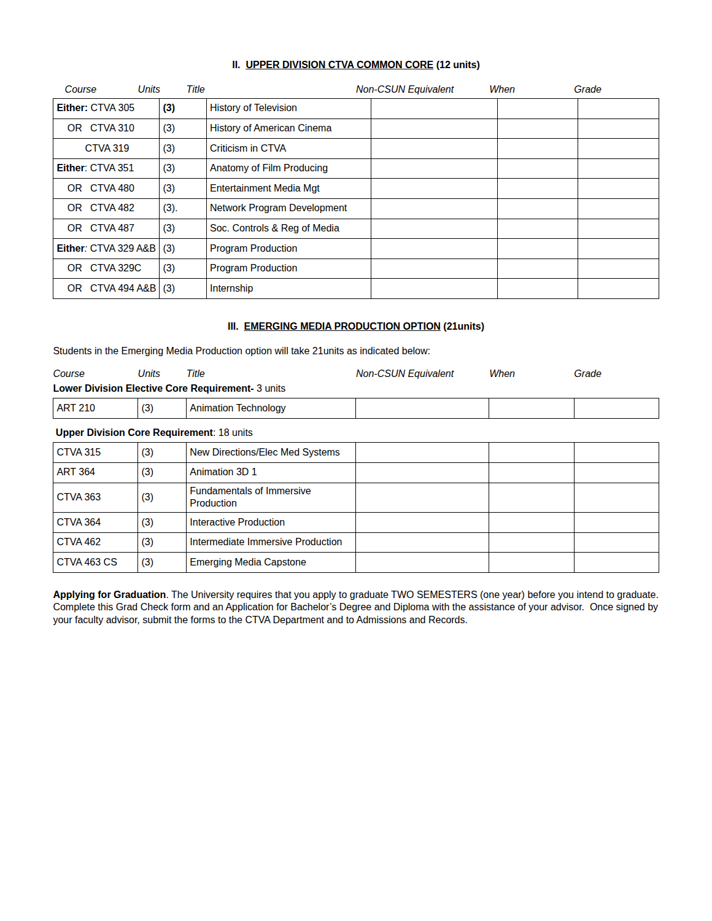II. UPPER DIVISION CTVA COMMON CORE (12 units)
| Course | Units | Title | Non-CSUN Equivalent | When | Grade |
| Either: CTVA 305 | (3) | History of Television | | | |
| OR CTVA 310 | (3) | History of American Cinema | | | |
| CTVA 319 | (3) | Criticism in CTVA | | | |
| Either : CTVA 351 | (3) | Anatomy of Film Producing | | | |
| OR CTVA 480 | (3) | Entertainment Media Mgt | | | |
| OR CTVA 482 | (3). | Network Program Development | | | |
| OR CTVA 487 | (3) | Soc. Controls & Reg of Media | | | |
| Either : CTVA 329 A&B | (3) | Program Production | | | |
| OR CTVA 329C | (3) | Program Production | | | |
| OR CTVA 494 A&B | (3) | Internship | | | |
III. EMERGING MEDIA PRODUCTION OPTION (21units)
Students in the Emerging Media Production option will take 21units as indicated below:
| Course | Units | Title | Non-CSUN Equivalent | When | Grade |
Lower Division Elective Core Requirement- 3 units
| ART 210 | (3) | Animation Technology | | | |
Upper Division Core Requirement: 18 units
| CTVA 315 | (3) | New Directions/Elec Med Systems | | | |
| ART 364 | (3) | Animation 3D 1 | | | |
| CTVA 363 | (3) | Fundamentals of Immersive Production | | | |
| CTVA 364 | (3) | Interactive Production | | | |
| CTVA 462 | (3) | Intermediate Immersive Production | | | |
| CTVA 463 CS | (3) | Emerging Media Capstone | | | |
Applying for Graduation. The University requires that you apply to graduate TWO SEMESTERS (one year) before you intend to graduate. Complete this Grad Check form and an Application for Bachelor’s Degree and Diploma with the assistance of your advisor. Once signed by your faculty advisor, submit the forms to the CTVA Department and to Admissions and Records.